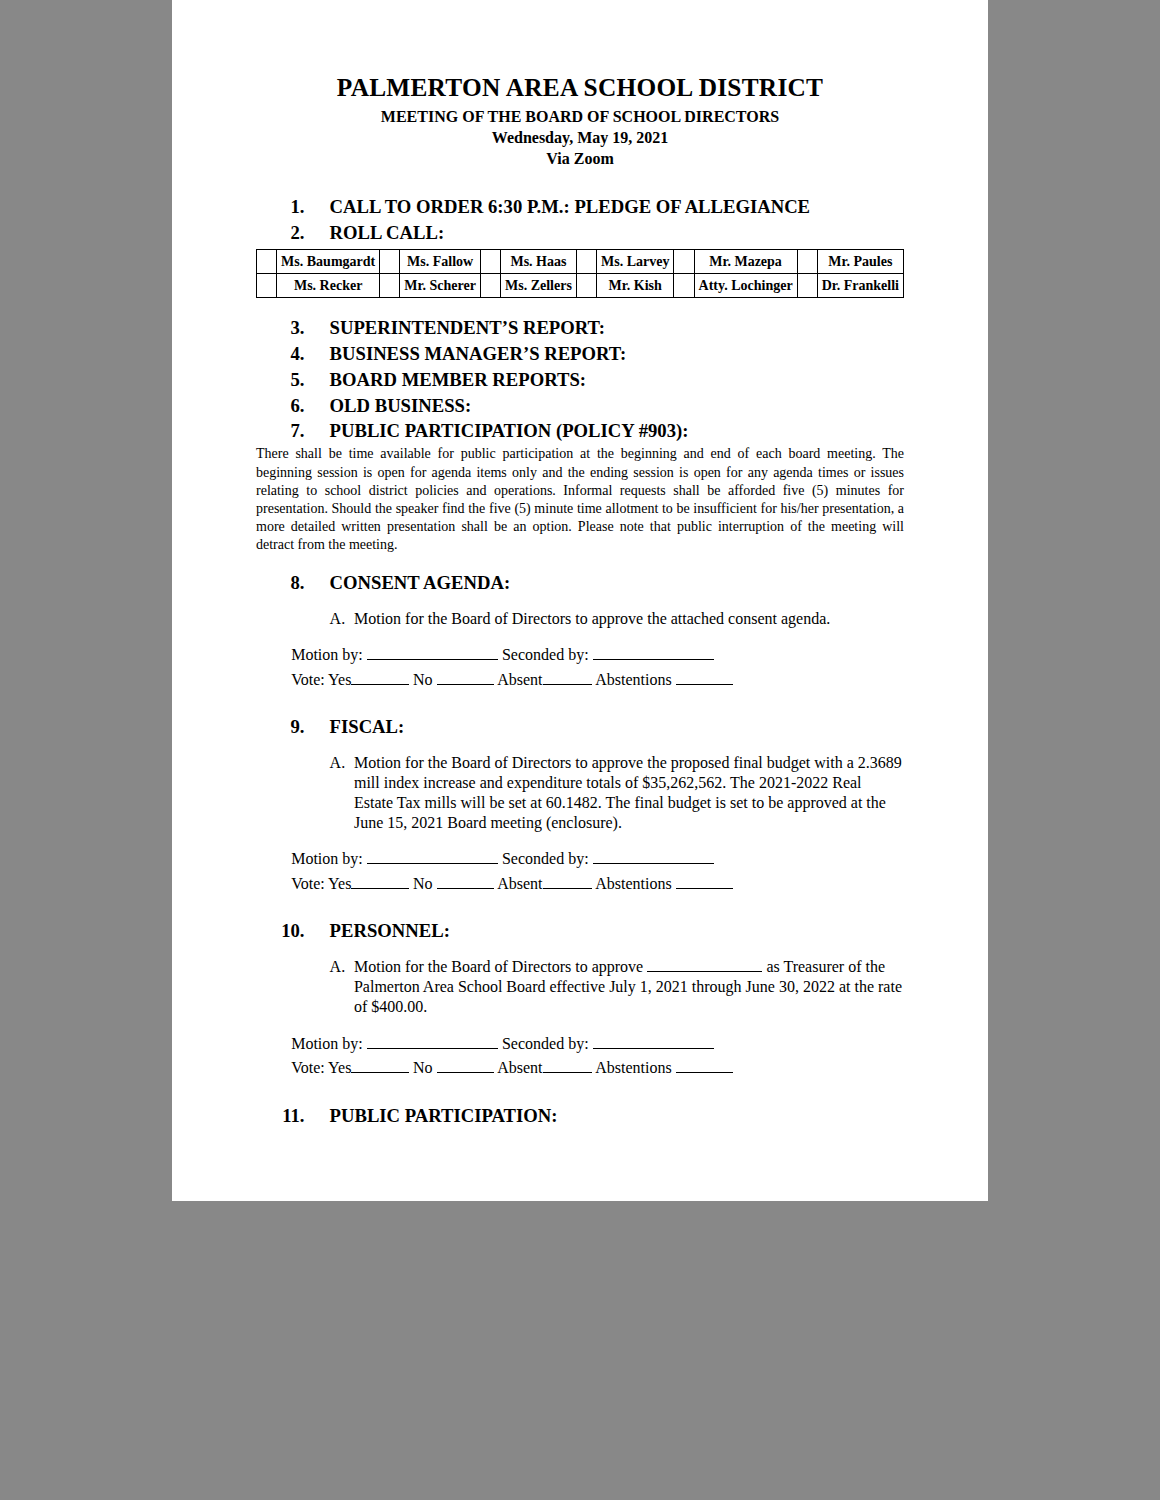PALMERTON AREA SCHOOL DISTRICT
MEETING OF THE BOARD OF SCHOOL DIRECTORS
Wednesday, May 19, 2021
Via Zoom
1. Call to Order 6:30 P.M.: Pledge of Allegiance
2. Roll Call:
| | Ms. Baumgardt | | Ms. Fallow | | Ms. Haas | | Ms. Larvey | | Mr. Mazepa | | Mr. Paules |
| | Ms. Recker | | Mr. Scherer | | Ms. Zellers | | Mr. Kish | | Atty. Lochinger | | Dr. Frankelli |
3. Superintendent’s Report:
4. Business Manager’s Report:
5. Board Member Reports:
6. Old Business:
7. Public Participation (Policy #903):
There shall be time available for public participation at the beginning and end of each board meeting. The beginning session is open for agenda items only and the ending session is open for any agenda times or issues relating to school district policies and operations. Informal requests shall be afforded five (5) minutes for presentation. Should the speaker find the five (5) minute time allotment to be insufficient for his/her presentation, a more detailed written presentation shall be an option. Please note that public interruption of the meeting will detract from the meeting.
8. Consent Agenda:
A. Motion for the Board of Directors to approve the attached consent agenda.
Motion by: Seconded by:
Vote: Yes No Absent Abstentions
9. Fiscal:
A. Motion for the Board of Directors to approve the proposed final budget with a 2.3689 mill index increase and expenditure totals of $35,262,562. The 2021-2022 Real Estate Tax mills will be set at 60.1482. The final budget is set to be approved at the June 15, 2021 Board meeting (enclosure).
Motion by: Seconded by:
Vote: Yes No Absent Abstentions
10. Personnel:
A. Motion for the Board of Directors to approve as Treasurer of the Palmerton Area School Board effective July 1, 2021 through June 30, 2022 at the rate of $400.00.
Motion by: Seconded by:
Vote: Yes No Absent Abstentions
11. Public Participation: